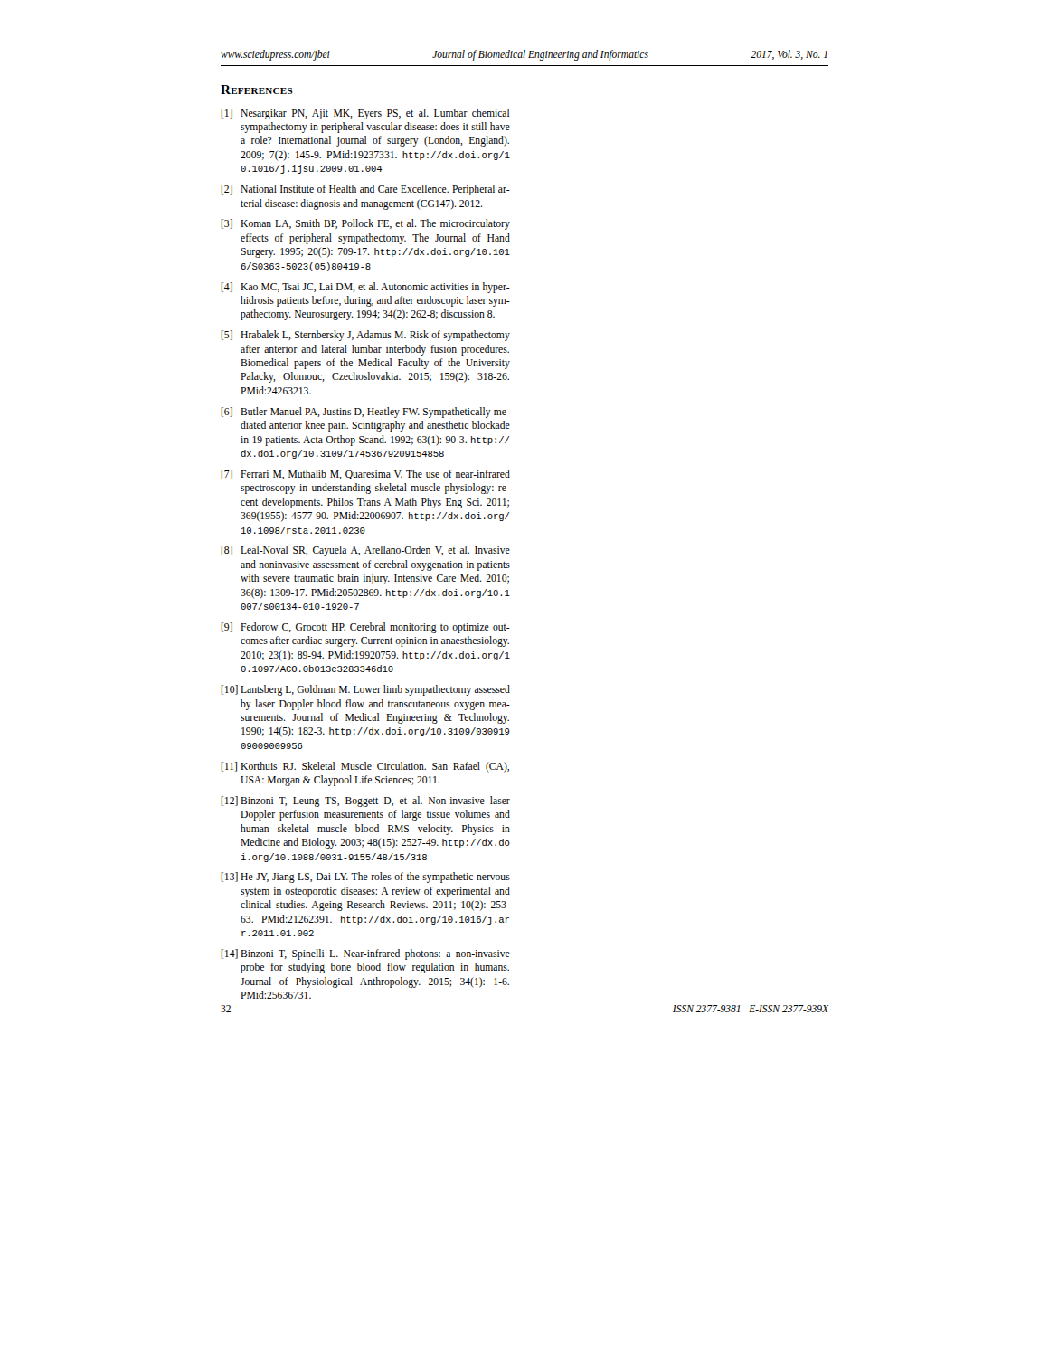www.sciedupress.com/jbei Journal of Biomedical Engineering and Informatics 2017, Vol. 3, No. 1
References
[1] Nesargikar PN, Ajit MK, Eyers PS, et al. Lumbar chemical sympathectomy in peripheral vascular disease: does it still have a role? International journal of surgery (London, England). 2009; 7(2): 145-9. PMid:19237331. http://dx.doi.org/10.1016/j.ijsu.2009.01.004
[2] National Institute of Health and Care Excellence. Peripheral arterial disease: diagnosis and management (CG147). 2012.
[3] Koman LA, Smith BP, Pollock FE, et al. The microcirculatory effects of peripheral sympathectomy. The Journal of Hand Surgery. 1995; 20(5): 709-17. http://dx.doi.org/10.1016/S0363-5023(05)80419-8
[4] Kao MC, Tsai JC, Lai DM, et al. Autonomic activities in hyperhidrosis patients before, during, and after endoscopic laser sympathectomy. Neurosurgery. 1994; 34(2): 262-8; discussion 8.
[5] Hrabalek L, Sternbersky J, Adamus M. Risk of sympathectomy after anterior and lateral lumbar interbody fusion procedures. Biomedical papers of the Medical Faculty of the University Palacky, Olomouc, Czechoslovakia. 2015; 159(2): 318-26. PMid:24263213.
[6] Butler-Manuel PA, Justins D, Heatley FW. Sympathetically mediated anterior knee pain. Scintigraphy and anesthetic blockade in 19 patients. Acta Orthop Scand. 1992; 63(1): 90-3. http://dx.doi.org/10.3109/17453679209154858
[7] Ferrari M, Muthalib M, Quaresima V. The use of near-infrared spectroscopy in understanding skeletal muscle physiology: recent developments. Philos Trans A Math Phys Eng Sci. 2011; 369(1955): 4577-90. PMid:22006907. http://dx.doi.org/10.1098/rsta.2011.0230
[8] Leal-Noval SR, Cayuela A, Arellano-Orden V, et al. Invasive and noninvasive assessment of cerebral oxygenation in patients with severe traumatic brain injury. Intensive Care Med. 2010; 36(8): 1309-17. PMid:20502869. http://dx.doi.org/10.1007/s00134-010-1920-7
[9] Fedorow C, Grocott HP. Cerebral monitoring to optimize outcomes after cardiac surgery. Current opinion in anaesthesiology. 2010; 23(1): 89-94. PMid:19920759. http://dx.doi.org/10.1097/ACO.0b013e3283346d10
[10] Lantsberg L, Goldman M. Lower limb sympathectomy assessed by laser Doppler blood flow and transcutaneous oxygen measurements. Journal of Medical Engineering & Technology. 1990; 14(5): 182-3. http://dx.doi.org/10.3109/03091909009009956
[11] Korthuis RJ. Skeletal Muscle Circulation. San Rafael (CA), USA: Morgan & Claypool Life Sciences; 2011.
[12] Binzoni T, Leung TS, Boggett D, et al. Non-invasive laser Doppler perfusion measurements of large tissue volumes and human skeletal muscle blood RMS velocity. Physics in Medicine and Biology. 2003; 48(15): 2527-49. http://dx.doi.org/10.1088/0031-9155/48/15/318
[13] He JY, Jiang LS, Dai LY. The roles of the sympathetic nervous system in osteoporotic diseases: A review of experimental and clinical studies. Ageing Research Reviews. 2011; 10(2): 253-63. PMid:21262391. http://dx.doi.org/10.1016/j.arr.2011.01.002
[14] Binzoni T, Spinelli L. Near-infrared photons: a non-invasive probe for studying bone blood flow regulation in humans. Journal of Physiological Anthropology. 2015; 34(1): 1-6. PMid:25636731.
32 ISSN 2377-9381 E-ISSN 2377-939X